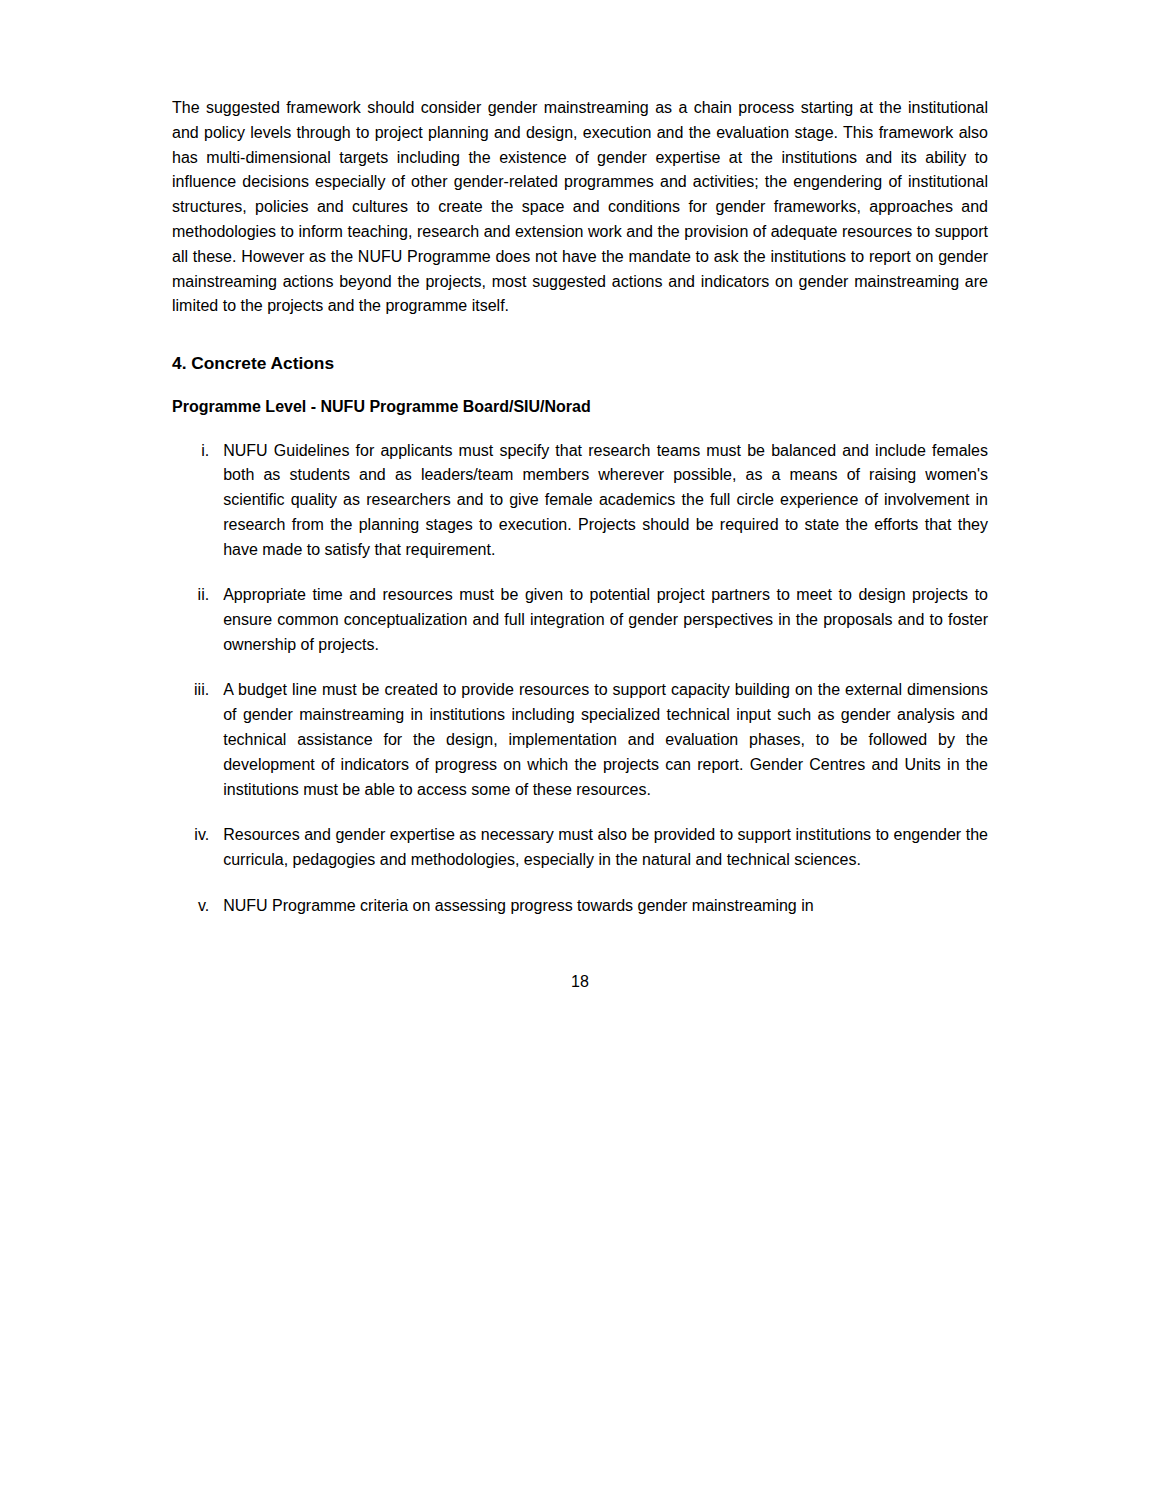The suggested framework should consider gender mainstreaming as a chain process starting at the institutional and policy levels through to project planning and design, execution and the evaluation stage. This framework also has multi-dimensional targets including the existence of gender expertise at the institutions and its ability to influence decisions especially of other gender-related programmes and activities; the engendering of institutional structures, policies and cultures to create the space and conditions for gender frameworks, approaches and methodologies to inform teaching, research and extension work and the provision of adequate resources to support all these. However as the NUFU Programme does not have the mandate to ask the institutions to report on gender mainstreaming actions beyond the projects, most suggested actions and indicators on gender mainstreaming are limited to the projects and the programme itself.
4. Concrete Actions
Programme Level - NUFU Programme Board/SIU/Norad
NUFU Guidelines for applicants must specify that research teams must be balanced and include females both as students and as leaders/team members wherever possible, as a means of raising women's scientific quality as researchers and to give female academics the full circle experience of involvement in research from the planning stages to execution. Projects should be required to state the efforts that they have made to satisfy that requirement.
Appropriate time and resources must be given to potential project partners to meet to design projects to ensure common conceptualization and full integration of gender perspectives in the proposals and to foster ownership of projects.
A budget line must be created to provide resources to support capacity building on the external dimensions of gender mainstreaming in institutions including specialized technical input such as gender analysis and technical assistance for the design, implementation and evaluation phases, to be followed by the development of indicators of progress on which the projects can report. Gender Centres and Units in the institutions must be able to access some of these resources.
Resources and gender expertise as necessary must also be provided to support institutions to engender the curricula, pedagogies and methodologies, especially in the natural and technical sciences.
NUFU Programme criteria on assessing progress towards gender mainstreaming in
18